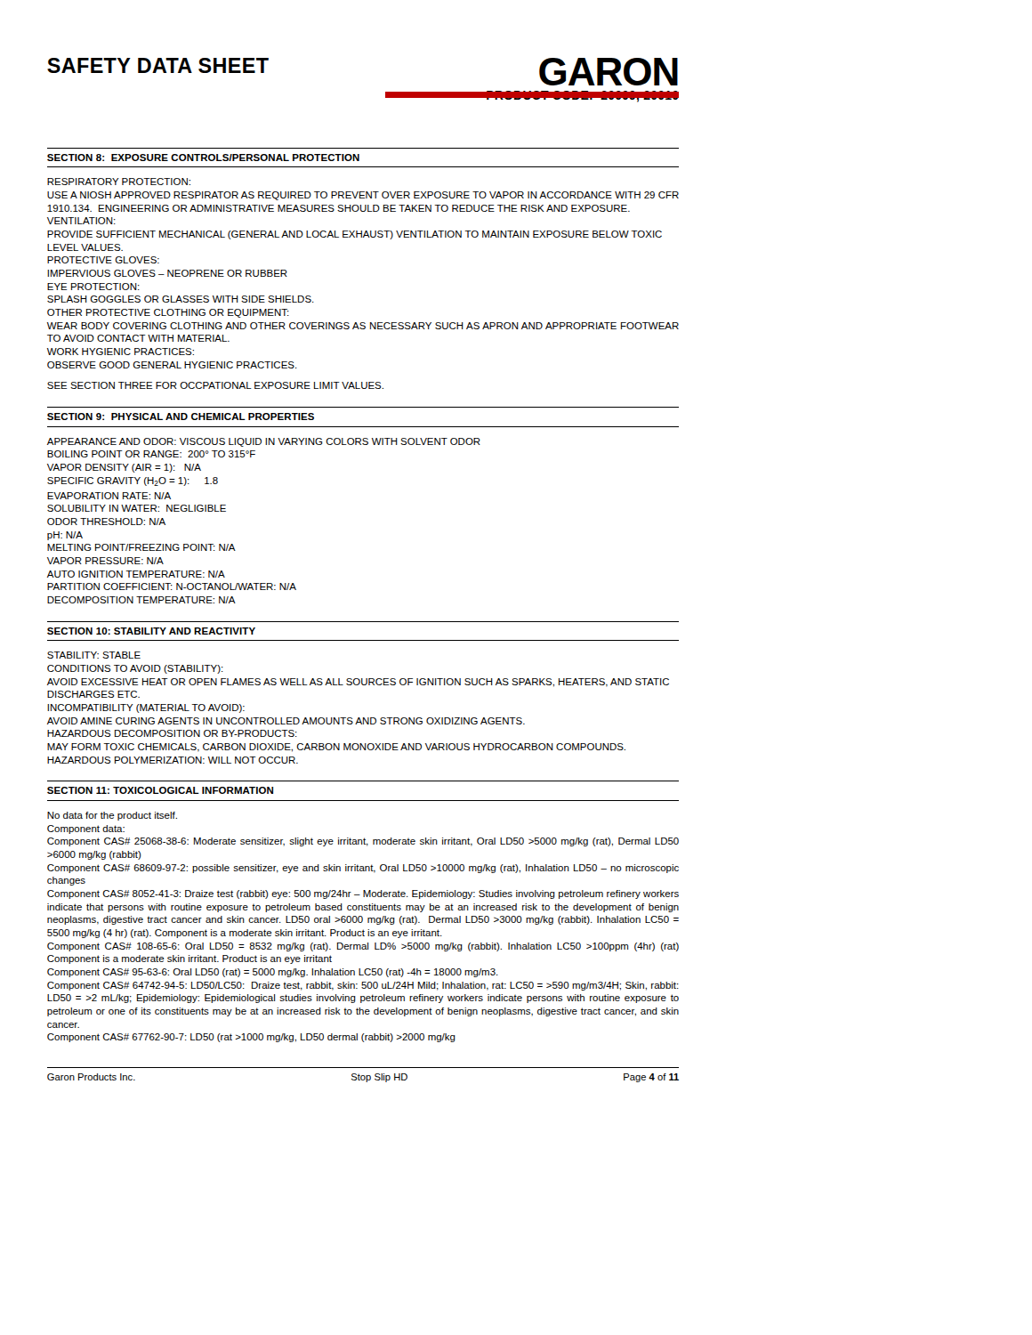GARON
SAFETY DATA SHEET
PRODUCT CODE: 20009, 20010
SECTION 8: EXPOSURE CONTROLS/PERSONAL PROTECTION
RESPIRATORY PROTECTION:
USE A NIOSH APPROVED RESPIRATOR AS REQUIRED TO PREVENT OVER EXPOSURE TO VAPOR IN ACCORDANCE WITH 29 CFR 1910.134. ENGINEERING OR ADMINISTRATIVE MEASURES SHOULD BE TAKEN TO REDUCE THE RISK AND EXPOSURE.
VENTILATION:
PROVIDE SUFFICIENT MECHANICAL (GENERAL AND LOCAL EXHAUST) VENTILATION TO MAINTAIN EXPOSURE BELOW TOXIC LEVEL VALUES.
PROTECTIVE GLOVES:
IMPERVIOUS GLOVES – NEOPRENE OR RUBBER
EYE PROTECTION:
SPLASH GOGGLES OR GLASSES WITH SIDE SHIELDS.
OTHER PROTECTIVE CLOTHING OR EQUIPMENT:
WEAR BODY COVERING CLOTHING AND OTHER COVERINGS AS NECESSARY SUCH AS APRON AND APPROPRIATE FOOTWEAR TO AVOID CONTACT WITH MATERIAL.
WORK HYGIENIC PRACTICES:
OBSERVE GOOD GENERAL HYGIENIC PRACTICES.
SEE SECTION THREE FOR OCCPATIONAL EXPOSURE LIMIT VALUES.
SECTION 9: PHYSICAL AND CHEMICAL PROPERTIES
APPEARANCE AND ODOR: VISCOUS LIQUID IN VARYING COLORS WITH SOLVENT ODOR
BOILING POINT OR RANGE: 200° TO 315°F
VAPOR DENSITY (AIR = 1): N/A
SPECIFIC GRAVITY (H2O = 1): 1.8
EVAPORATION RATE: N/A
SOLUBILITY IN WATER: NEGLIGIBLE
ODOR THRESHOLD: N/A
pH: N/A
MELTING POINT/FREEZING POINT: N/A
VAPOR PRESSURE: N/A
AUTO IGNITION TEMPERATURE: N/A
PARTITION COEFFICIENT: N-OCTANOL/WATER: N/A
DECOMPOSITION TEMPERATURE: N/A
SECTION 10: STABILITY AND REACTIVITY
STABILITY: STABLE
CONDITIONS TO AVOID (STABILITY):
AVOID EXCESSIVE HEAT OR OPEN FLAMES AS WELL AS ALL SOURCES OF IGNITION SUCH AS SPARKS, HEATERS, AND STATIC DISCHARGES ETC.
INCOMPATIBILITY (MATERIAL TO AVOID):
AVOID AMINE CURING AGENTS IN UNCONTROLLED AMOUNTS AND STRONG OXIDIZING AGENTS.
HAZARDOUS DECOMPOSITION OR BY-PRODUCTS:
MAY FORM TOXIC CHEMICALS, CARBON DIOXIDE, CARBON MONOXIDE AND VARIOUS HYDROCARBON COMPOUNDS.
HAZARDOUS POLYMERIZATION: WILL NOT OCCUR.
SECTION 11: TOXICOLOGICAL INFORMATION
No data for the product itself.
Component data:
Component CAS# 25068-38-6: Moderate sensitizer, slight eye irritant, moderate skin irritant, Oral LD50 >5000 mg/kg (rat), Dermal LD50 >6000 mg/kg (rabbit)
Component CAS# 68609-97-2: possible sensitizer, eye and skin irritant, Oral LD50 >10000 mg/kg (rat), Inhalation LD50 – no microscopic changes
Component CAS# 8052-41-3: Draize test (rabbit) eye: 500 mg/24hr – Moderate. Epidemiology: Studies involving petroleum refinery workers indicate that persons with routine exposure to petroleum based constituents may be at an increased risk to the development of benign neoplasms, digestive tract cancer and skin cancer. LD50 oral >6000 mg/kg (rat). Dermal LD50 >3000 mg/kg (rabbit). Inhalation LC50 = 5500 mg/kg (4 hr) (rat). Component is a moderate skin irritant. Product is an eye irritant.
Component CAS# 108-65-6: Oral LD50 = 8532 mg/kg (rat). Dermal LD% >5000 mg/kg (rabbit). Inhalation LC50 >100ppm (4hr) (rat) Component is a moderate skin irritant. Product is an eye irritant
Component CAS# 95-63-6: Oral LD50 (rat) = 5000 mg/kg. Inhalation LC50 (rat) -4h = 18000 mg/m3.
Component CAS# 64742-94-5: LD50/LC50: Draize test, rabbit, skin: 500 uL/24H Mild; Inhalation, rat: LC50 = >590 mg/m3/4H; Skin, rabbit: LD50 = >2 mL/kg; Epidemiology: Epidemiological studies involving petroleum refinery workers indicate persons with routine exposure to petroleum or one of its constituents may be at an increased risk to the development of benign neoplasms, digestive tract cancer, and skin cancer.
Component CAS# 67762-90-7: LD50 (rat >1000 mg/kg, LD50 dermal (rabbit) >2000 mg/kg
Garon Products Inc.
Stop Slip HD
Page 4 of 11